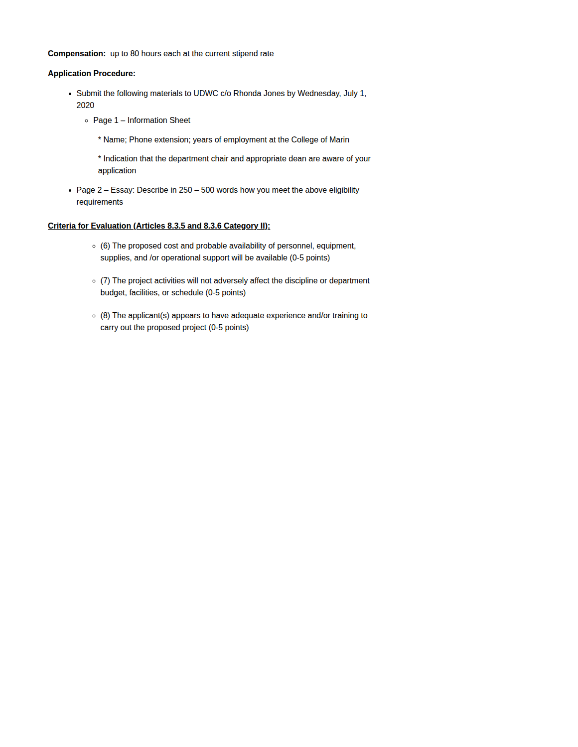Compensation: up to 80 hours each at the current stipend rate
Application Procedure:
Submit the following materials to UDWC c/o Rhonda Jones by Wednesday, July 1, 2020
Page 1 – Information Sheet
* Name; Phone extension; years of employment at the College of Marin
* Indication that the department chair and appropriate dean are aware of your application
Page 2 – Essay: Describe in 250 – 500 words how you meet the above eligibility requirements
Criteria for Evaluation (Articles 8.3.5 and 8.3.6 Category II):
(6) The proposed cost and probable availability of personnel, equipment, supplies, and /or operational support will be available (0-5 points)
(7) The project activities will not adversely affect the discipline or department budget, facilities, or schedule (0-5 points)
(8) The applicant(s) appears to have adequate experience and/or training to carry out the proposed project (0-5 points)